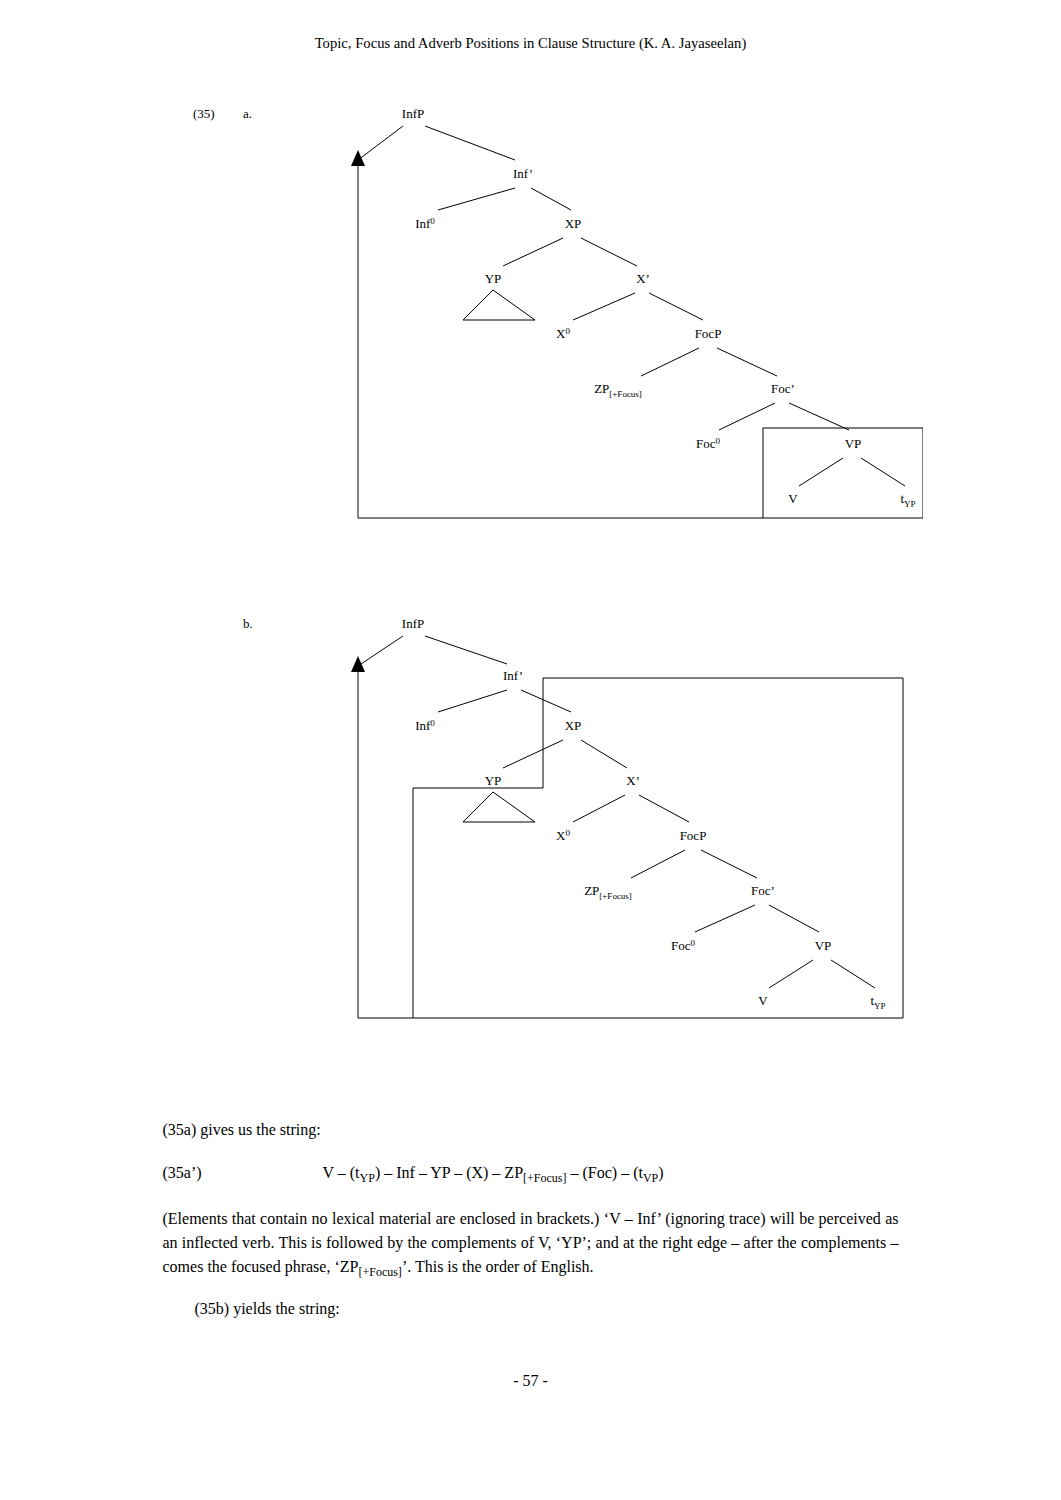Topic, Focus and Adverb Positions in Clause Structure (K. A. Jayaseelan)
Syntactic tree diagram (35a) InfP branching into a leftward arrow and Inf'; Inf' branches into Inf-zero and XP; XP branches into YP (triangle) and X'; X' branches into X-zero and FocP; FocP branches into ZP[+Focus] and Foc'; Foc' branches into Foc-zero and a boxed VP containing V and t-sub-YP; an arrow leads from the boxed VP leftward and up to the InfP node. (35) a. InfP Inf’ Inf0 XP YP X’ X0 FocP ZP[+Focus] Foc’ Foc0 VP V tYP
Syntactic tree diagram (35b) InfP branching into a leftward arrow and Inf'; Inf' branches into Inf-zero and XP; XP branches into YP (triangle) and X'; X' branches into X-zero and FocP; FocP branches into ZP[+Focus] and Foc'; Foc' branches into Foc-zero and VP containing V and t-sub-YP; a large box encloses XP and its contents, and an arrow leads from the boxed XP leftward and up to the InfP node. b. InfP Inf’ Inf0 XP YP X’ X0 FocP ZP[+Focus] Foc’ Foc0 VP V tYP
(35a) gives us the string:
(35a’) V – (tYP) – Inf – YP – (X) – ZP[+Focus] – (Foc) – (tVP)
(Elements that contain no lexical material are enclosed in brackets.) ‘V – Inf’ (ignoring trace) will be perceived as an inflected verb. This is followed by the complements of V, ‘YP’; and at the right edge – after the complements – comes the focused phrase, ‘ZP[+Focus]’. This is the order of English.
(35b) yields the string:
- 57 -